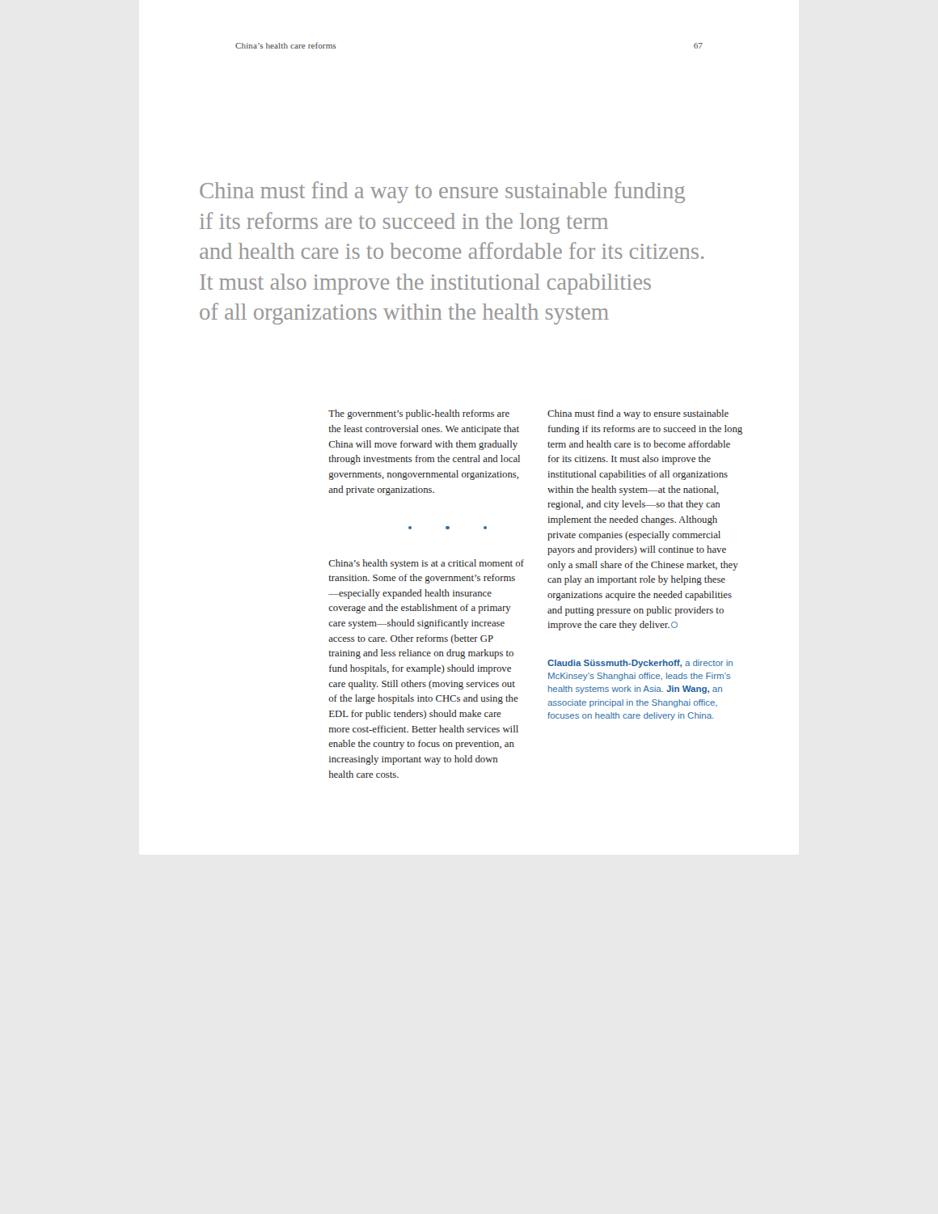China’s health care reforms
67
China must find a way to ensure sustainable funding
if its reforms are to succeed in the long term
and health care is to become affordable for its citizens.
It must also improve the institutional capabilities
of all organizations within the health system
The government’s public-health reforms are the least controversial ones. We anticipate that China will move forward with them gradually through investments from the central and local governments, nongovernmental organizations, and private organizations.
China’s health system is at a critical moment of transition. Some of the government’s reforms—especially expanded health insurance coverage and the establishment of a primary care system—should significantly increase access to care. Other reforms (better GP training and less reliance on drug markups to fund hospitals, for example) should improve care quality. Still others (moving services out of the large hospitals into CHCs and using the EDL for public tenders) should make care more cost-efficient. Better health services will enable the country to focus on prevention, an increasingly important way to hold down health care costs.
China must find a way to ensure sustainable funding if its reforms are to succeed in the long term and health care is to become affordable for its citizens. It must also improve the institutional capabilities of all organizations within the health system—at the national, regional, and city levels—so that they can implement the needed changes. Although private companies (especially commercial payors and providers) will continue to have only a small share of the Chinese market, they can play an important role by helping these organizations acquire the needed capabilities and putting pressure on public providers to improve the care they deliver.
Claudia Süssmuth-Dyckerhoff, a director in McKinsey’s Shanghai office, leads the Firm’s health systems work in Asia. Jin Wang, an associate principal in the Shanghai office, focuses on health care delivery in China.